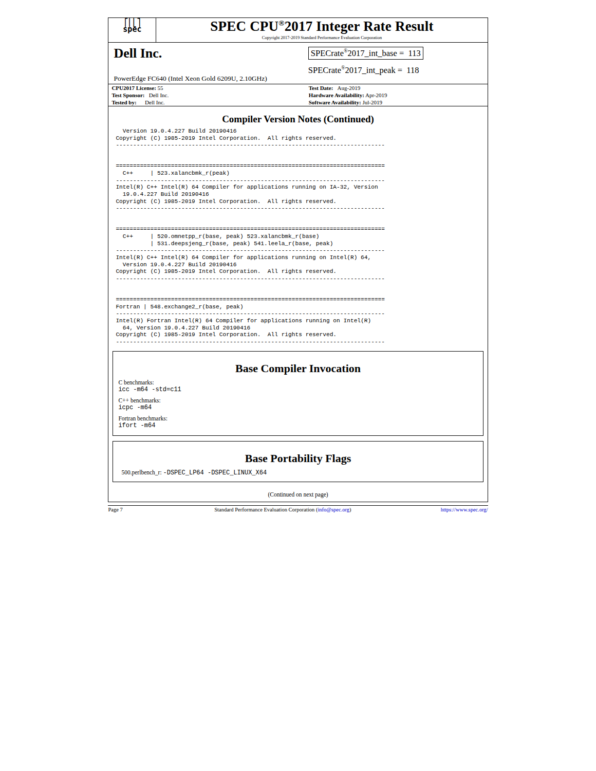⎡⎢⎣⎤ spec
SPEC CPU®2017 Integer Rate Result
Copyright 2017-2019 Standard Performance Evaluation Corporation
Dell Inc.
PowerEdge FC640 (Intel Xeon Gold 6209U, 2.10GHz)
SPECrate®2017_int_base = 113
SPECrate®2017_int_peak = 118
| CPU2017 License: 55 | Test Date: Aug-2019 |
| Test Sponsor: Dell Inc. | Hardware Availability: Apr-2019 |
| Tested by: Dell Inc. | Software Availability: Jul-2019 |
Compiler Version Notes (Continued)
  Version 19.0.4.227 Build 20190416
Copyright (C) 1985-2019 Intel Corporation.  All rights reserved.
------------------------------------------------------------------------------


==============================================================================
  C++     | 523.xalancbmk_r(peak)
------------------------------------------------------------------------------
Intel(R) C++ Intel(R) 64 Compiler for applications running on IA-32, Version
  19.0.4.227 Build 20190416
Copyright (C) 1985-2019 Intel Corporation.  All rights reserved.
------------------------------------------------------------------------------


==============================================================================
  C++     | 520.omnetpp_r(base, peak) 523.xalancbmk_r(base)
          | 531.deepsjeng_r(base, peak) 541.leela_r(base, peak)
------------------------------------------------------------------------------
Intel(R) C++ Intel(R) 64 Compiler for applications running on Intel(R) 64,
  Version 19.0.4.227 Build 20190416
Copyright (C) 1985-2019 Intel Corporation.  All rights reserved.
------------------------------------------------------------------------------


==============================================================================
Fortran | 548.exchange2_r(base, peak)
------------------------------------------------------------------------------
Intel(R) Fortran Intel(R) 64 Compiler for applications running on Intel(R)
  64, Version 19.0.4.227 Build 20190416
Copyright (C) 1985-2019 Intel Corporation.  All rights reserved.
------------------------------------------------------------------------------
Base Compiler Invocation
C benchmarks:
icc -m64 -std=c11
C++ benchmarks:
icpc -m64
Fortran benchmarks:
ifort -m64
Base Portability Flags
500.perlbench_r: -DSPEC_LP64 -DSPEC_LINUX_X64
(Continued on next page)
Page 7
Standard Performance Evaluation Corporation (info@spec.org)
https://www.spec.org/